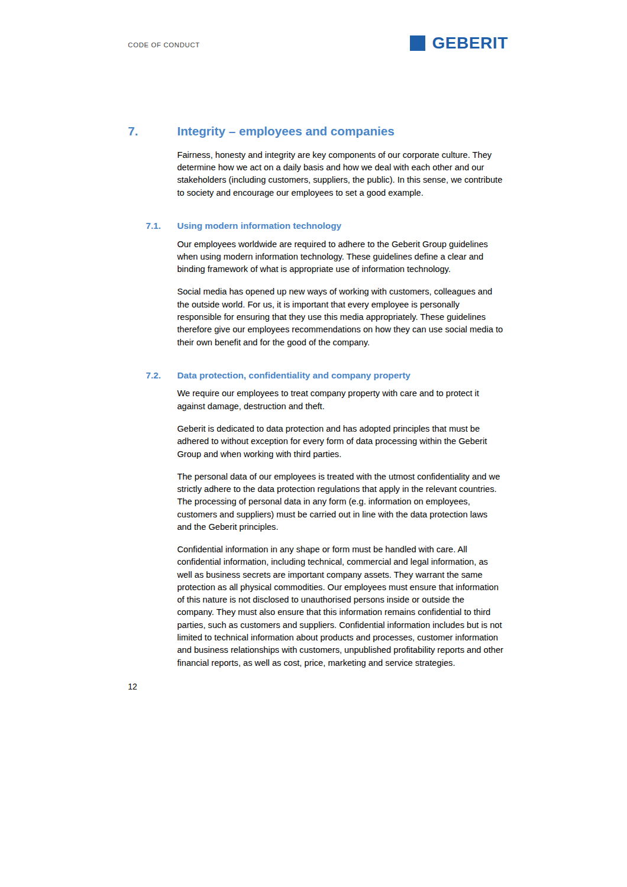Code of Conduct
GEBERIT
7. Integrity – employees and companies
Fairness, honesty and integrity are key components of our corporate culture. They determine how we act on a daily basis and how we deal with each other and our stakeholders (including customers, suppliers, the public). In this sense, we contribute to society and encourage our employees to set a good example.
7.1. Using modern information technology
Our employees worldwide are required to adhere to the Geberit Group guidelines when using modern information technology. These guidelines define a clear and binding framework of what is appropriate use of information technology.
Social media has opened up new ways of working with customers, colleagues and the outside world. For us, it is important that every employee is personally responsible for ensuring that they use this media appropriately. These guidelines therefore give our employees recommendations on how they can use social media to their own benefit and for the good of the company.
7.2. Data protection, confidentiality and company property
We require our employees to treat company property with care and to protect it against damage, destruction and theft.
Geberit is dedicated to data protection and has adopted principles that must be adhered to without exception for every form of data processing within the Geberit Group and when working with third parties.
The personal data of our employees is treated with the utmost confidentiality and we strictly adhere to the data protection regulations that apply in the relevant countries.
The processing of personal data in any form (e.g. information on employees, customers and suppliers) must be carried out in line with the data protection laws and the Geberit principles.
Confidential information in any shape or form must be handled with care. All confidential information, including technical, commercial and legal information, as well as business secrets are important company assets. They warrant the same protection as all physical commodities. Our employees must ensure that information of this nature is not disclosed to unauthorised persons inside or outside the company. They must also ensure that this information remains confidential to third parties, such as customers and suppliers. Confidential information includes but is not limited to technical information about products and processes, customer information and business relationships with customers, unpublished profitability reports and other financial reports, as well as cost, price, marketing and service strategies.
12